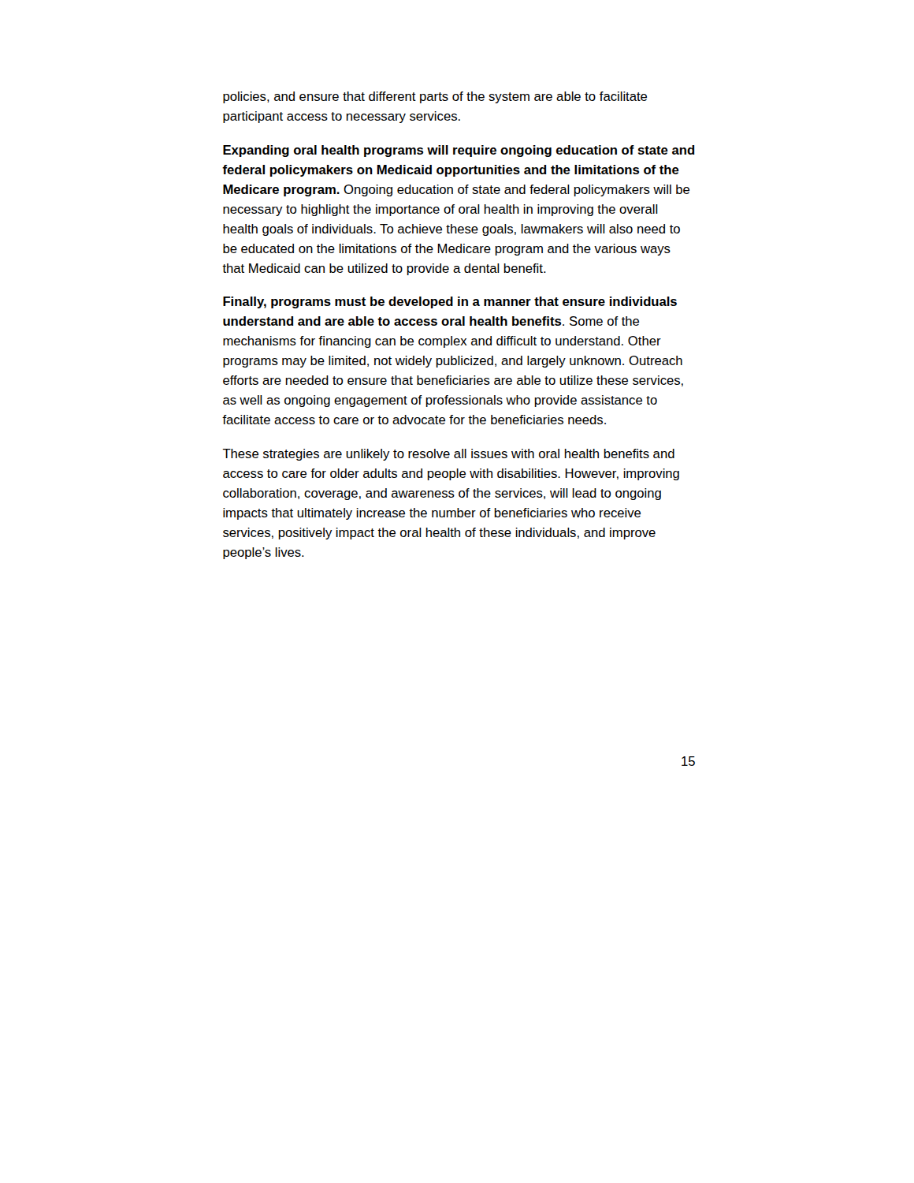policies, and ensure that different parts of the system are able to facilitate participant access to necessary services.
Expanding oral health programs will require ongoing education of state and federal policymakers on Medicaid opportunities and the limitations of the Medicare program. Ongoing education of state and federal policymakers will be necessary to highlight the importance of oral health in improving the overall health goals of individuals. To achieve these goals, lawmakers will also need to be educated on the limitations of the Medicare program and the various ways that Medicaid can be utilized to provide a dental benefit.
Finally, programs must be developed in a manner that ensure individuals understand and are able to access oral health benefits. Some of the mechanisms for financing can be complex and difficult to understand. Other programs may be limited, not widely publicized, and largely unknown. Outreach efforts are needed to ensure that beneficiaries are able to utilize these services, as well as ongoing engagement of professionals who provide assistance to facilitate access to care or to advocate for the beneficiaries needs.
These strategies are unlikely to resolve all issues with oral health benefits and access to care for older adults and people with disabilities. However, improving collaboration, coverage, and awareness of the services, will lead to ongoing impacts that ultimately increase the number of beneficiaries who receive services, positively impact the oral health of these individuals, and improve people’s lives.
15